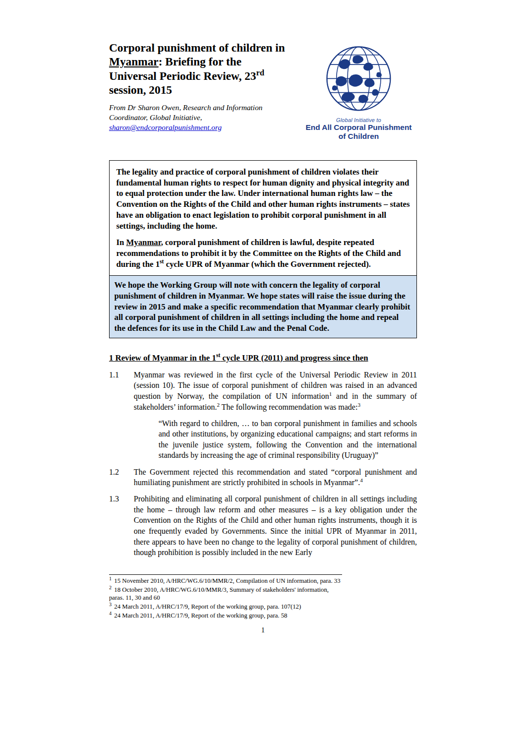Corporal punishment of children in Myanmar: Briefing for the Universal Periodic Review, 23rd session, 2015
From Dr Sharon Owen, Research and Information Coordinator, Global Initiative, sharon@endcorporalpunishment.org
Global Initiative to
End All Corporal Punishment
of Children
The legality and practice of corporal punishment of children violates their fundamental human rights to respect for human dignity and physical integrity and to equal protection under the law. Under international human rights law – the Convention on the Rights of the Child and other human rights instruments – states have an obligation to enact legislation to prohibit corporal punishment in all settings, including the home.
In Myanmar, corporal punishment of children is lawful, despite repeated recommendations to prohibit it by the Committee on the Rights of the Child and during the 1st cycle UPR of Myanmar (which the Government rejected).
We hope the Working Group will note with concern the legality of corporal punishment of children in Myanmar. We hope states will raise the issue during the review in 2015 and make a specific recommendation that Myanmar clearly prohibit all corporal punishment of children in all settings including the home and repeal the defences for its use in the Child Law and the Penal Code.
1 Review of Myanmar in the 1st cycle UPR (2011) and progress since then
1.1 Myanmar was reviewed in the first cycle of the Universal Periodic Review in 2011 (session 10). The issue of corporal punishment of children was raised in an advanced question by Norway, the compilation of UN information1 and in the summary of stakeholders’ information.2 The following recommendation was made:3
“With regard to children, … to ban corporal punishment in families and schools and other institutions, by organizing educational campaigns; and start reforms in the juvenile justice system, following the Convention and the international standards by increasing the age of criminal responsibility (Uruguay)”
1.2 The Government rejected this recommendation and stated “corporal punishment and humiliating punishment are strictly prohibited in schools in Myanmar”.4
1.3 Prohibiting and eliminating all corporal punishment of children in all settings including the home – through law reform and other measures – is a key obligation under the Convention on the Rights of the Child and other human rights instruments, though it is one frequently evaded by Governments. Since the initial UPR of Myanmar in 2011, there appears to have been no change to the legality of corporal punishment of children, though prohibition is possibly included in the new Early
1 15 November 2010, A/HRC/WG.6/10/MMR/2, Compilation of UN information, para. 33
2 18 October 2010, A/HRC/WG.6/10/MMR/3, Summary of stakeholders' information, paras. 11, 30 and 60
3 24 March 2011, A/HRC/17/9, Report of the working group, para. 107(12)
4 24 March 2011, A/HRC/17/9, Report of the working group, para. 58
1